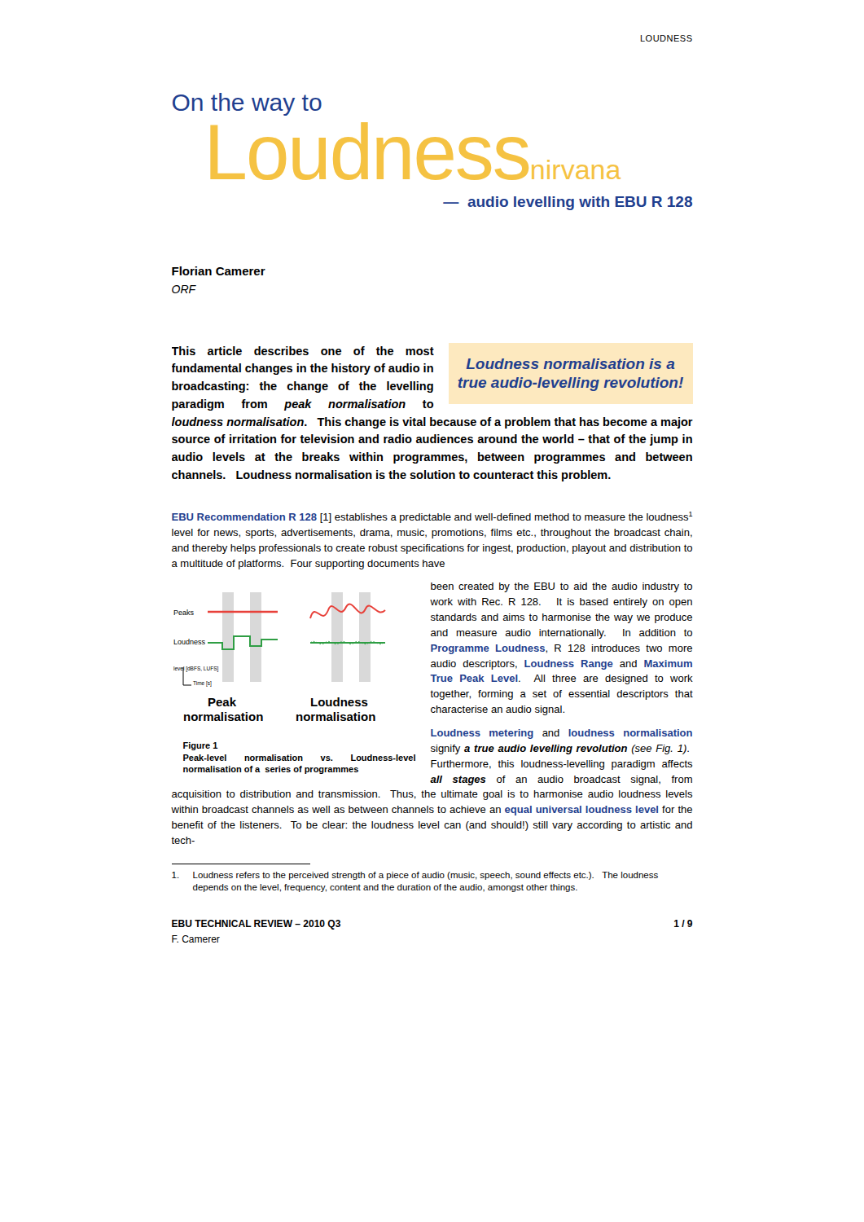LOUDNESS
On the way to
Loudnessnirvana
— audio levelling with EBU R 128
Florian Camerer
ORF
Loudness normalisation is a true audio-levelling revolution!
This article describes one of the most fundamental changes in the history of audio in broadcasting: the change of the levelling paradigm from peak normalisation to loudness normalisation. This change is vital because of a problem that has become a major source of irritation for television and radio audiences around the world – that of the jump in audio levels at the breaks within programmes, between programmes and between channels. Loudness normalisation is the solution to counteract this problem.
EBU Recommendation R 128 [1] establishes a predictable and well-defined method to measure the loudness1 level for news, sports, advertisements, drama, music, promotions, films etc., throughout the broadcast chain, and thereby helps professionals to create robust specifications for ingest, production, playout and distribution to a multitude of platforms. Four supporting documents have
Peaks Loudness level [dBFS, LUFS] Time [s] Peak normalisation Loudness normalisation
Figure 1
Peak-level normalisation vs. Loudness-level normalisation of a series of programmes
been created by the EBU to aid the audio industry to work with Rec. R 128. It is based entirely on open standards and aims to harmonise the way we produce and measure audio internationally. In addition to Programme Loudness, R 128 introduces two more audio descriptors, Loudness Range and Maximum True Peak Level. All three are designed to work together, forming a set of essential descriptors that characterise an audio signal.
Loudness metering and loudness normalisation signify a true audio levelling revolution (see Fig. 1). Furthermore, this loudness-levelling paradigm affects all stages of an audio broadcast signal, from acquisition to distribution and transmission. Thus, the ultimate goal is to harmonise audio loudness levels within broadcast channels as well as between channels to achieve an equal universal loudness level for the benefit of the listeners. To be clear: the loudness level can (and should!) still vary according to artistic and tech-
1.
Loudness refers to the perceived strength of a piece of audio (music, speech, sound effects etc.). The loudness depends on the level, frequency, content and the duration of the audio, amongst other things.
EBU TECHNICAL REVIEW – 2010 Q3 F. Camerer
1 / 9